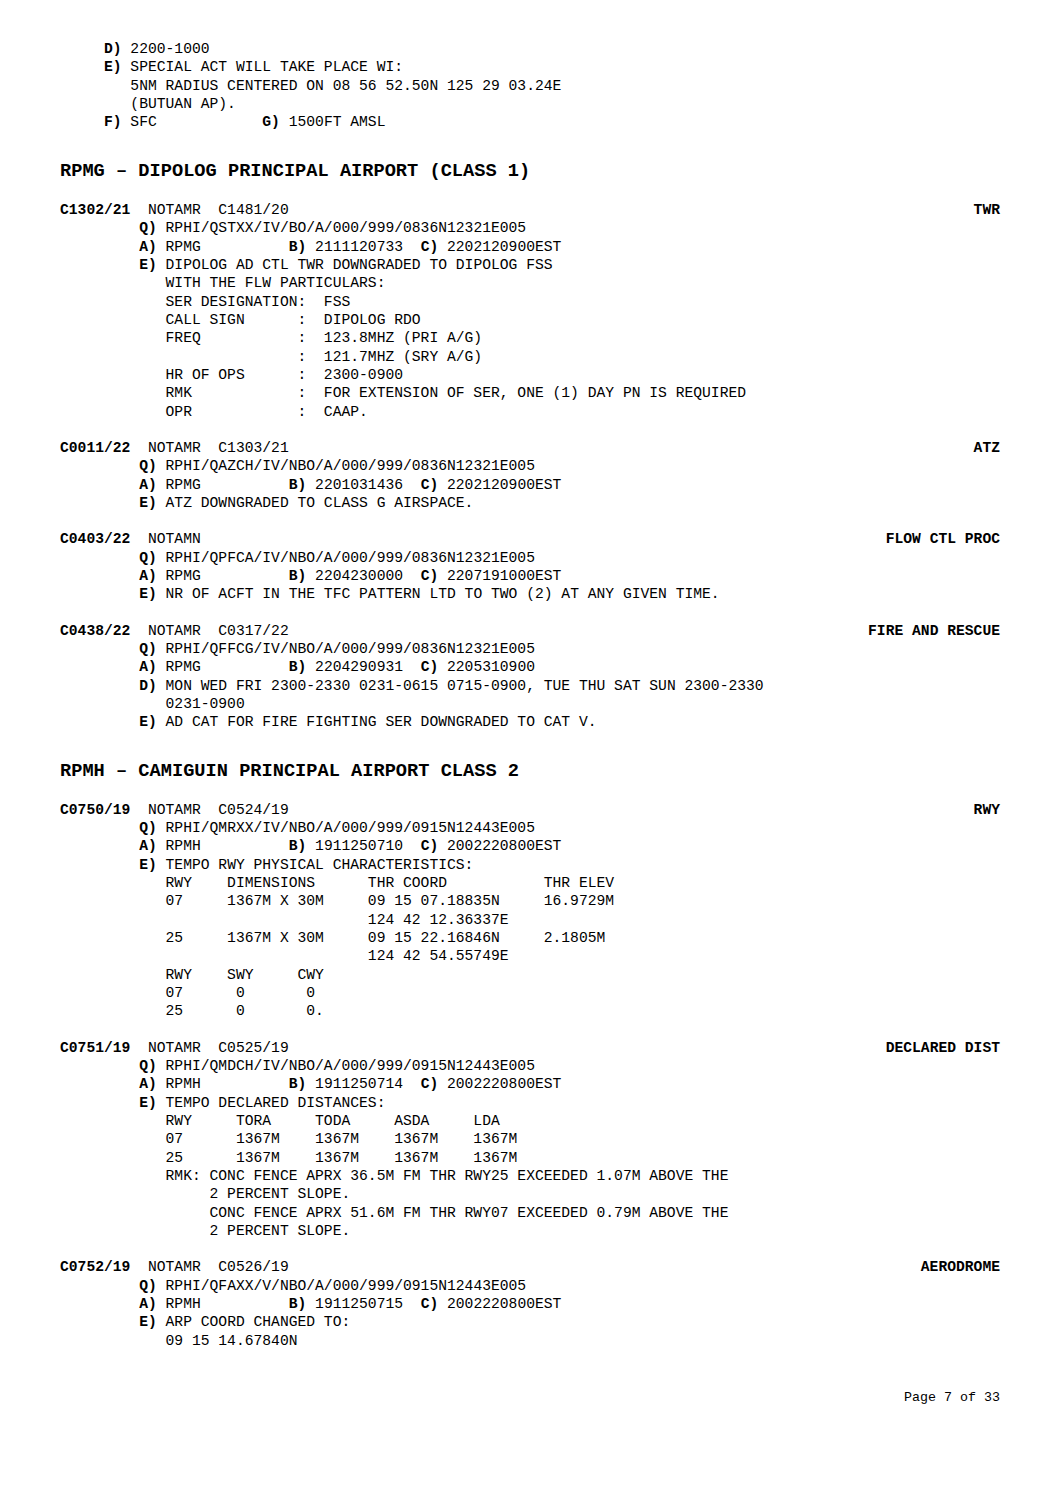D) 2200-1000
     E) SPECIAL ACT WILL TAKE PLACE WI:
        5NM RADIUS CENTERED ON 08 56 52.50N 125 29 03.24E
        (BUTUAN AP).
     F) SFC            G) 1500FT AMSL
RPMG – DIPOLOG PRINCIPAL AIRPORT (CLASS 1)
C1302/21 NOTAMR C1481/20
TWR
         Q) RPHI/QSTXX/IV/BO/A/000/999/0836N12321E005
         A) RPMG          B) 2111120733  C) 2202120900EST
         E) DIPOLOG AD CTL TWR DOWNGRADED TO DIPOLOG FSS
            WITH THE FLW PARTICULARS:
            SER DESIGNATION:  FSS
            CALL SIGN      :  DIPOLOG RDO
            FREQ           :  123.8MHZ (PRI A/G)
                           :  121.7MHZ (SRY A/G)
            HR OF OPS      :  2300-0900
            RMK            :  FOR EXTENSION OF SER, ONE (1) DAY PN IS REQUIRED
            OPR            :  CAAP.
C0011/22 NOTAMR C1303/21
ATZ
         Q) RPHI/QAZCH/IV/NBO/A/000/999/0836N12321E005
         A) RPMG          B) 2201031436  C) 2202120900EST
         E) ATZ DOWNGRADED TO CLASS G AIRSPACE.
C0403/22 NOTAMN
FLOW CTL PROC
         Q) RPHI/QPFCA/IV/NBO/A/000/999/0836N12321E005
         A) RPMG          B) 2204230000  C) 2207191000EST
         E) NR OF ACFT IN THE TFC PATTERN LTD TO TWO (2) AT ANY GIVEN TIME.
C0438/22 NOTAMR C0317/22
FIRE AND RESCUE
         Q) RPHI/QFFCG/IV/NBO/A/000/999/0836N12321E005
         A) RPMG          B) 2204290931  C) 2205310900
         D) MON WED FRI 2300-2330 0231-0615 0715-0900, TUE THU SAT SUN 2300-2330
            0231-0900
         E) AD CAT FOR FIRE FIGHTING SER DOWNGRADED TO CAT V.
RPMH – CAMIGUIN PRINCIPAL AIRPORT CLASS 2
C0750/19 NOTAMR C0524/19
RWY
         Q) RPHI/QMRXX/IV/NBO/A/000/999/0915N12443E005
         A) RPMH          B) 1911250710  C) 2002220800EST
         E) TEMPO RWY PHYSICAL CHARACTERISTICS:
            RWY    DIMENSIONS      THR COORD           THR ELEV
            07     1367M X 30M     09 15 07.18835N     16.9729M
                                   124 42 12.36337E
            25     1367M X 30M     09 15 22.16846N     2.1805M
                                   124 42 54.55749E
            RWY    SWY     CWY
            07      0       0
            25      0       0.
C0751/19 NOTAMR C0525/19
DECLARED DIST
         Q) RPHI/QMDCH/IV/NBO/A/000/999/0915N12443E005
         A) RPMH          B) 1911250714  C) 2002220800EST
         E) TEMPO DECLARED DISTANCES:
            RWY     TORA     TODA     ASDA     LDA
            07      1367M    1367M    1367M    1367M
            25      1367M    1367M    1367M    1367M
            RMK: CONC FENCE APRX 36.5M FM THR RWY25 EXCEEDED 1.07M ABOVE THE
                 2 PERCENT SLOPE.
                 CONC FENCE APRX 51.6M FM THR RWY07 EXCEEDED 0.79M ABOVE THE
                 2 PERCENT SLOPE.
C0752/19 NOTAMR C0526/19
AERODROME
         Q) RPHI/QFAXX/V/NBO/A/000/999/0915N12443E005
         A) RPMH          B) 1911250715  C) 2002220800EST
         E) ARP COORD CHANGED TO:
            09 15 14.67840N
Page 7 of 33